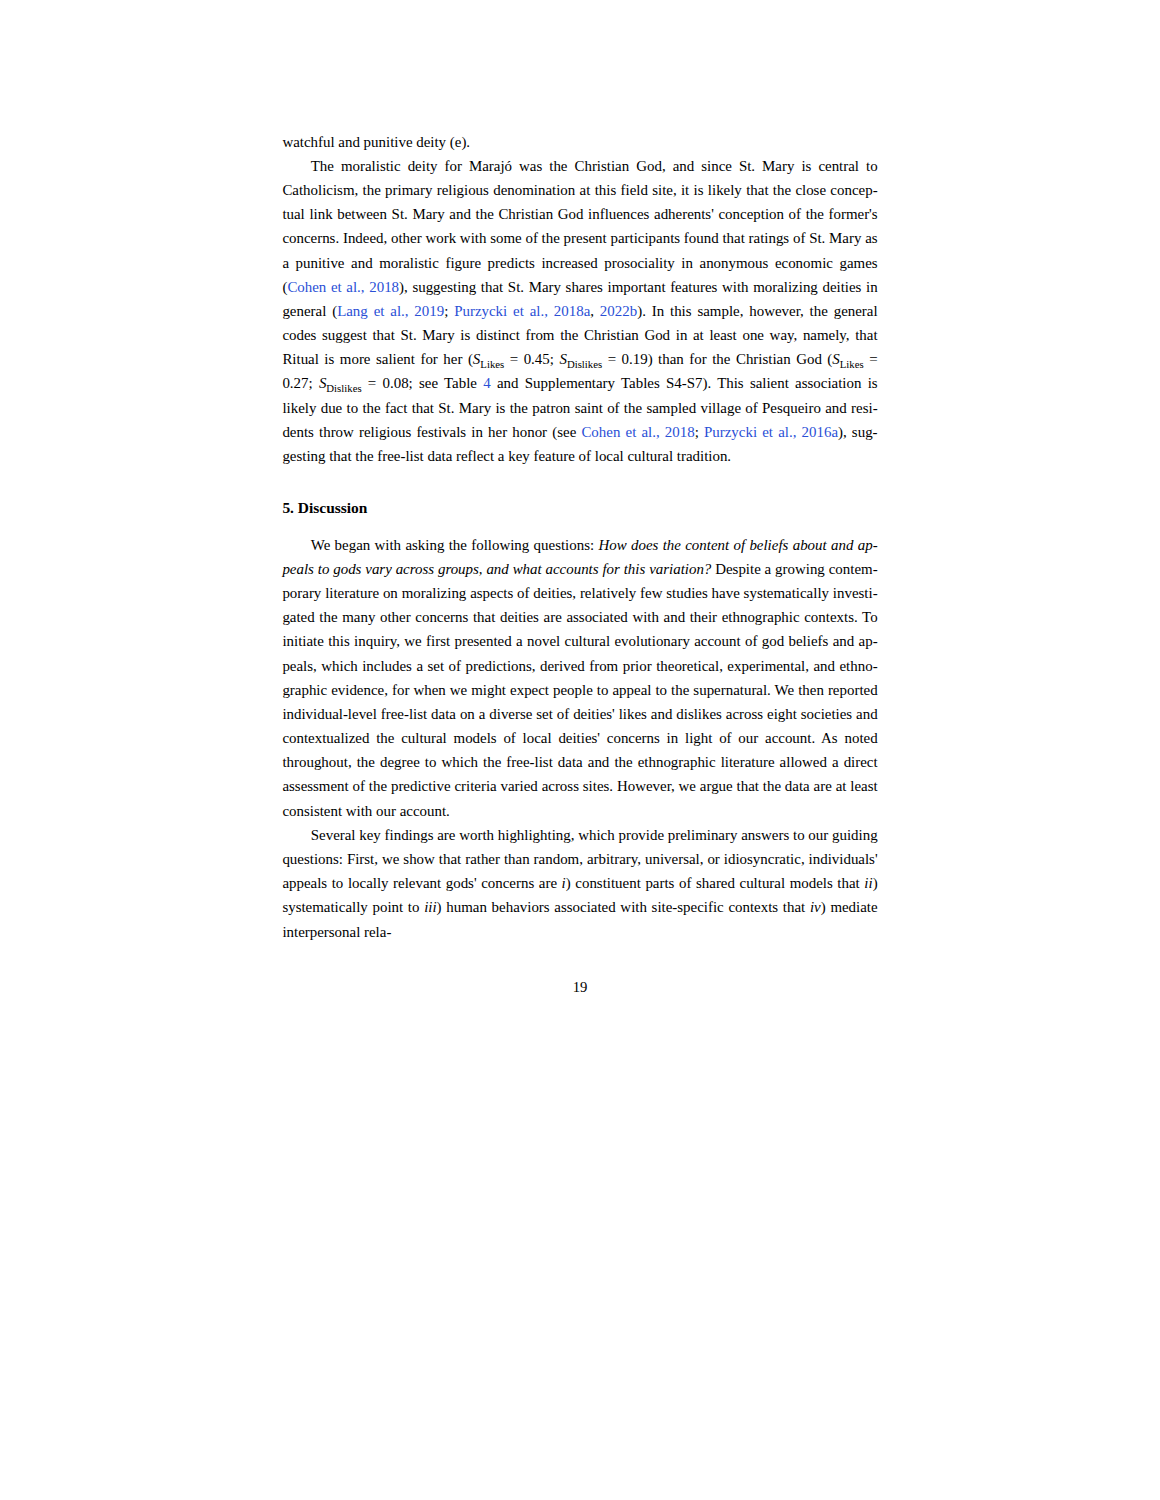watchful and punitive deity (e).
The moralistic deity for Marajó was the Christian God, and since St. Mary is central to Catholicism, the primary religious denomination at this field site, it is likely that the close conceptual link between St. Mary and the Christian God influences adherents' conception of the former's concerns. Indeed, other work with some of the present participants found that ratings of St. Mary as a punitive and moralistic figure predicts increased prosociality in anonymous economic games (Cohen et al., 2018), suggesting that St. Mary shares important features with moralizing deities in general (Lang et al., 2019; Purzycki et al., 2018a, 2022b). In this sample, however, the general codes suggest that St. Mary is distinct from the Christian God in at least one way, namely, that Ritual is more salient for her (SLikes = 0.45; SDislikes = 0.19) than for the Christian God (SLikes = 0.27; SDislikes = 0.08; see Table 4 and Supplementary Tables S4-S7). This salient association is likely due to the fact that St. Mary is the patron saint of the sampled village of Pesqueiro and residents throw religious festivals in her honor (see Cohen et al., 2018; Purzycki et al., 2016a), suggesting that the free-list data reflect a key feature of local cultural tradition.
5. Discussion
We began with asking the following questions: How does the content of beliefs about and appeals to gods vary across groups, and what accounts for this variation? Despite a growing contemporary literature on moralizing aspects of deities, relatively few studies have systematically investigated the many other concerns that deities are associated with and their ethnographic contexts. To initiate this inquiry, we first presented a novel cultural evolutionary account of god beliefs and appeals, which includes a set of predictions, derived from prior theoretical, experimental, and ethnographic evidence, for when we might expect people to appeal to the supernatural. We then reported individual-level free-list data on a diverse set of deities' likes and dislikes across eight societies and contextualized the cultural models of local deities' concerns in light of our account. As noted throughout, the degree to which the free-list data and the ethnographic literature allowed a direct assessment of the predictive criteria varied across sites. However, we argue that the data are at least consistent with our account.
Several key findings are worth highlighting, which provide preliminary answers to our guiding questions: First, we show that rather than random, arbitrary, universal, or idiosyncratic, individuals' appeals to locally relevant gods' concerns are i) constituent parts of shared cultural models that ii) systematically point to iii) human behaviors associated with site-specific contexts that iv) mediate interpersonal rela-
19